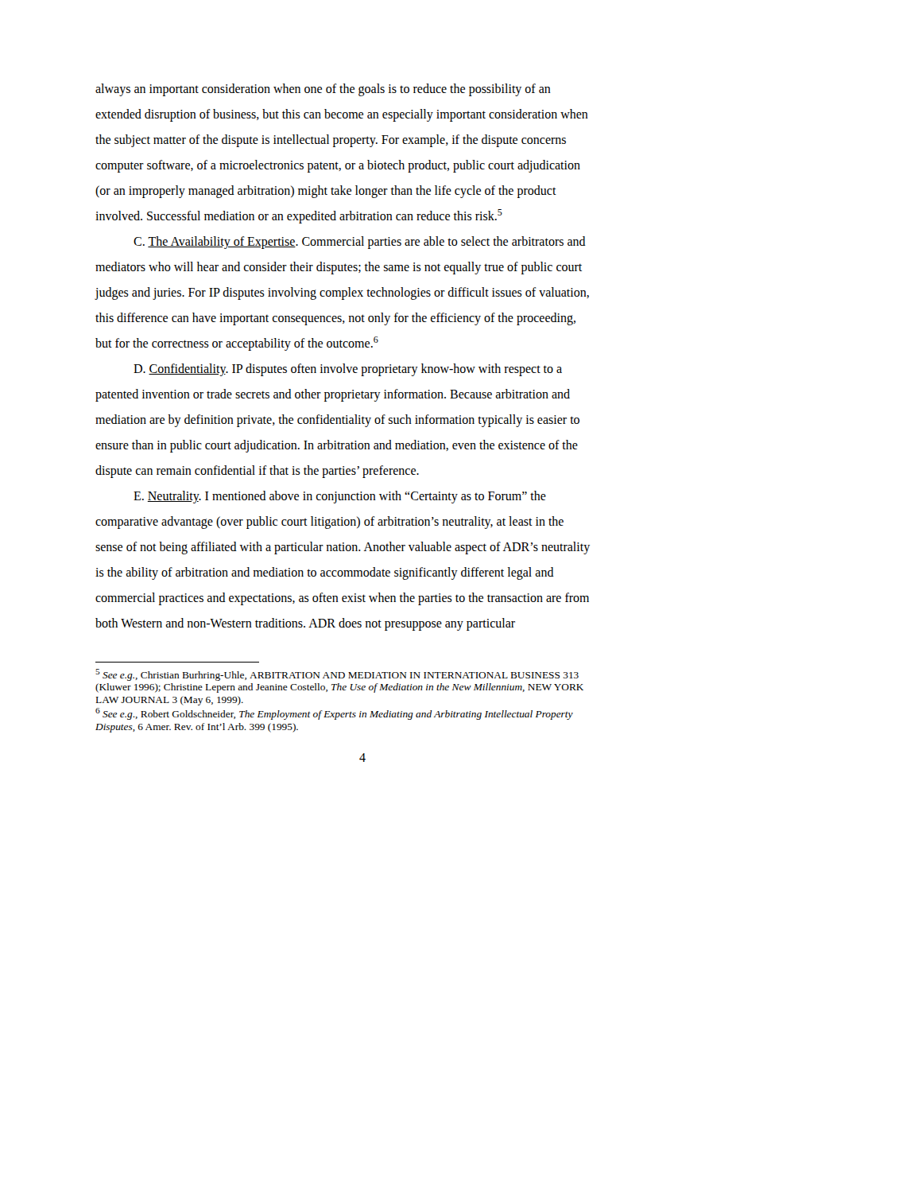always an important consideration when one of the goals is to reduce the possibility of an extended disruption of business, but this can become an especially important consideration when the subject matter of the dispute is intellectual property. For example, if the dispute concerns computer software, of a microelectronics patent, or a biotech product, public court adjudication (or an improperly managed arbitration) might take longer than the life cycle of the product involved. Successful mediation or an expedited arbitration can reduce this risk.5
C. The Availability of Expertise. Commercial parties are able to select the arbitrators and mediators who will hear and consider their disputes; the same is not equally true of public court judges and juries. For IP disputes involving complex technologies or difficult issues of valuation, this difference can have important consequences, not only for the efficiency of the proceeding, but for the correctness or acceptability of the outcome.6
D. Confidentiality. IP disputes often involve proprietary know-how with respect to a patented invention or trade secrets and other proprietary information. Because arbitration and mediation are by definition private, the confidentiality of such information typically is easier to ensure than in public court adjudication. In arbitration and mediation, even the existence of the dispute can remain confidential if that is the parties’ preference.
E. Neutrality. I mentioned above in conjunction with “Certainty as to Forum” the comparative advantage (over public court litigation) of arbitration’s neutrality, at least in the sense of not being affiliated with a particular nation. Another valuable aspect of ADR’s neutrality is the ability of arbitration and mediation to accommodate significantly different legal and commercial practices and expectations, as often exist when the parties to the transaction are from both Western and non-Western traditions. ADR does not presuppose any particular
5 See e.g., Christian Burhring-Uhle, ARBITRATION AND MEDIATION IN INTERNATIONAL BUSINESS 313 (Kluwer 1996); Christine Lepern and Jeanine Costello, The Use of Mediation in the New Millennium, NEW YORK LAW JOURNAL 3 (May 6, 1999).
6 See e.g., Robert Goldschneider, The Employment of Experts in Mediating and Arbitrating Intellectual Property Disputes, 6 Amer. Rev. of Int’l Arb. 399 (1995).
4